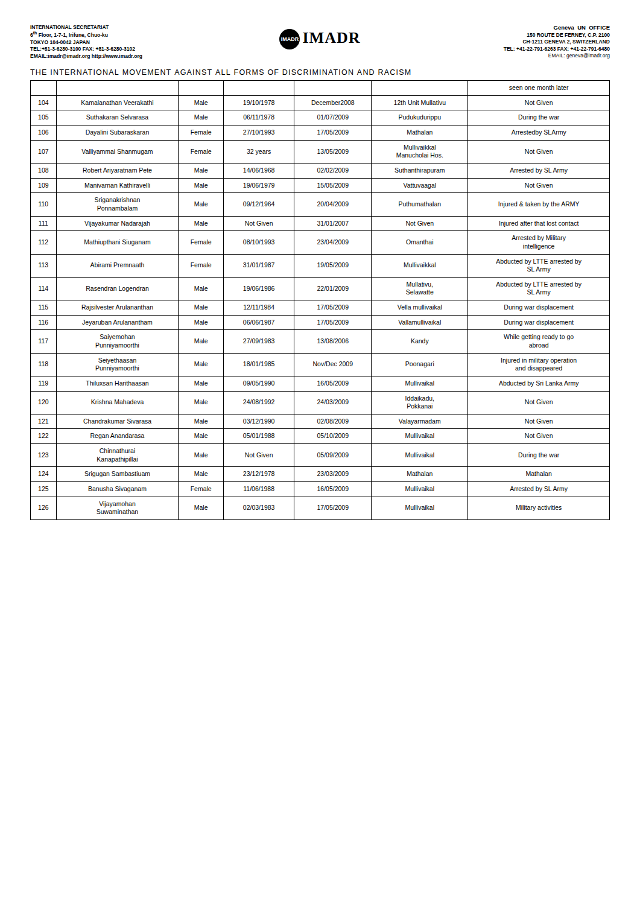INTERNATIONAL SECRETARIAT
6th Floor, 1-7-1, Irifune, Chuo-ku
TOKYO 104-0042 JAPAN
TEL:+81-3-6280-3100 FAX: +81-3-6280-3102
EMAIL:imadr@imadr.org http://www.imadr.org
IMADRIMADR
Geneva UN OFFICE
150 ROUTE DE FERNEY, C.P. 2100
CH-1211 GENEVA 2, SWITZERLAND
TEL: +41-22-791-6263 FAX: +41-22-791-6480
EMAIL: geneva@imadr.org
THE INTERNATIONAL MOVEMENT AGAINST ALL FORMS OF DISCRIMINATION AND RACISM
| | | | | | | seen one month later |
| 104 | Kamalanathan Veerakathi | Male | 19/10/1978 | December2008 | 12th Unit Mullativu | Not Given |
| 105 | Suthakaran Selvarasa | Male | 06/11/1978 | 01/07/2009 | Pudukudurippu | During the war |
| 106 | Dayalini Subaraskaran | Female | 27/10/1993 | 17/05/2009 | Mathalan | Arrestedby SLArmy |
| 107 | Valliyammai Shanmugam | Female | 32 years | 13/05/2009 | Mullivaikkal Manucholai Hos. | Not Given |
| 108 | Robert Ariyaratnam Pete | Male | 14/06/1968 | 02/02/2009 | Suthanthirapuram | Arrested by SL Army |
| 109 | Manivarnan Kathiravelli | Male | 19/06/1979 | 15/05/2009 | Vattuvaagal | Not Given |
| 110 | Sriganakrishnan Ponnambalam | Male | 09/12/1964 | 20/04/2009 | Puthumathalan | Injured & taken by the ARMY |
| 111 | Vijayakumar Nadarajah | Male | Not Given | 31/01/2007 | Not Given | Injured after that lost contact |
| 112 | Mathiupthani Siuganam | Female | 08/10/1993 | 23/04/2009 | Omanthai | Arrested by Military intelligence |
| 113 | Abirami Premnaath | Female | 31/01/1987 | 19/05/2009 | Mullivaikkal | Abducted by LTTE arrested by SL Army |
| 114 | Rasendran Logendran | Male | 19/06/1986 | 22/01/2009 | Mullativu, Selawatte | Abducted by LTTE arrested by SL Army |
| 115 | Rajsilvester Arulananthan | Male | 12/11/1984 | 17/05/2009 | Vella mullivaikal | During war displacement |
| 116 | Jeyaruban Arulanantham | Male | 06/06/1987 | 17/05/2009 | Vallamullivaikal | During war displacement |
| 117 | Saiyemohan Punniyamoorthi | Male | 27/09/1983 | 13/08/2006 | Kandy | While getting ready to go abroad |
| 118 | Seiyethaasan Punniyamoorthi | Male | 18/01/1985 | Nov/Dec 2009 | Poonagari | Injured in military operation and disappeared |
| 119 | Thiluxsan Harithaasan | Male | 09/05/1990 | 16/05/2009 | Mullivaikal | Abducted by Sri Lanka Army |
| 120 | Krishna Mahadeva | Male | 24/08/1992 | 24/03/2009 | Iddaikadu, Pokkanai | Not Given |
| 121 | Chandrakumar Sivarasa | Male | 03/12/1990 | 02/08/2009 | Valayarmadam | Not Given |
| 122 | Regan Anandarasa | Male | 05/01/1988 | 05/10/2009 | Mullivaikal | Not Given |
| 123 | Chinnathurai Kanapathipillai | Male | Not Given | 05/09/2009 | Mullivaikal | During the war |
| 124 | Srigugan Sambastiuam | Male | 23/12/1978 | 23/03/2009 | Mathalan | Mathalan |
| 125 | Banusha Sivaganam | Female | 11/06/1988 | 16/05/2009 | Mullivaikal | Arrested by SL Army |
| 126 | Vijayamohan Suwaminathan | Male | 02/03/1983 | 17/05/2009 | Mullivaikal | Military activities |